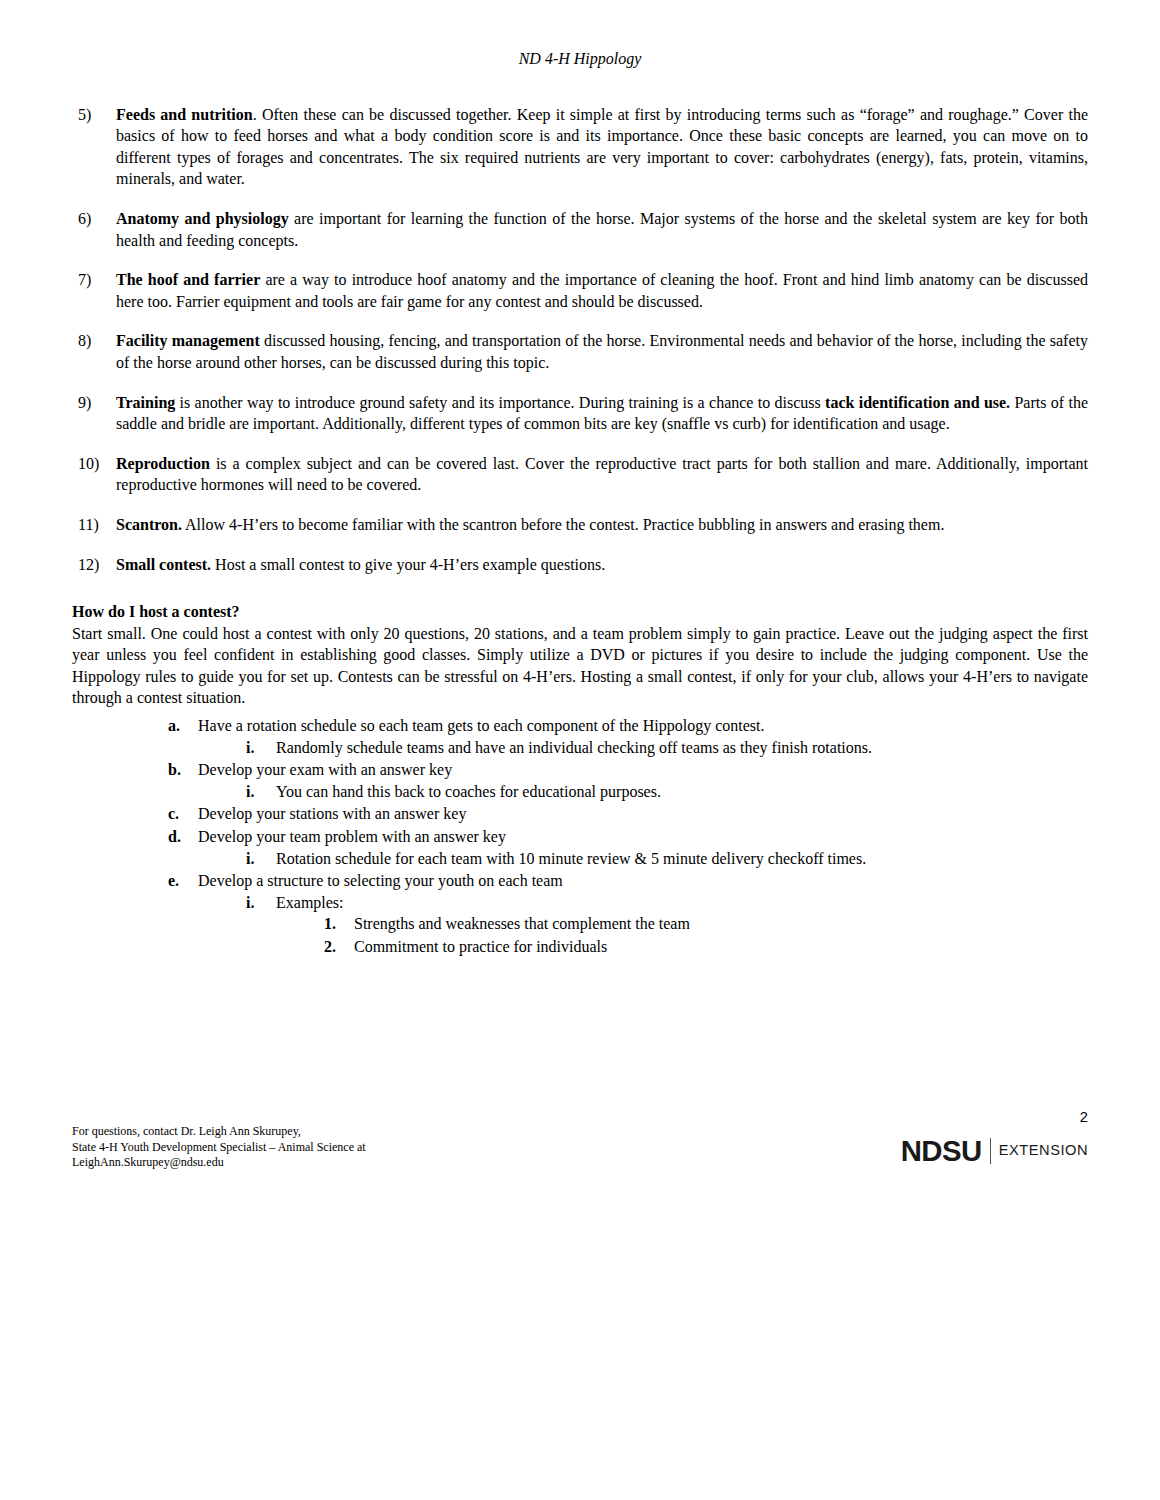ND 4-H Hippology
Feeds and nutrition. Often these can be discussed together. Keep it simple at first by introducing terms such as “forage” and roughage.” Cover the basics of how to feed horses and what a body condition score is and its importance. Once these basic concepts are learned, you can move on to different types of forages and concentrates. The six required nutrients are very important to cover: carbohydrates (energy), fats, protein, vitamins, minerals, and water.
Anatomy and physiology are important for learning the function of the horse. Major systems of the horse and the skeletal system are key for both health and feeding concepts.
The hoof and farrier are a way to introduce hoof anatomy and the importance of cleaning the hoof. Front and hind limb anatomy can be discussed here too. Farrier equipment and tools are fair game for any contest and should be discussed.
Facility management discussed housing, fencing, and transportation of the horse. Environmental needs and behavior of the horse, including the safety of the horse around other horses, can be discussed during this topic.
Training is another way to introduce ground safety and its importance. During training is a chance to discuss tack identification and use. Parts of the saddle and bridle are important. Additionally, different types of common bits are key (snaffle vs curb) for identification and usage.
Reproduction is a complex subject and can be covered last. Cover the reproductive tract parts for both stallion and mare. Additionally, important reproductive hormones will need to be covered.
Scantron. Allow 4-H’ers to become familiar with the scantron before the contest. Practice bubbling in answers and erasing them.
Small contest. Host a small contest to give your 4-H’ers example questions.
How do I host a contest?
Start small. One could host a contest with only 20 questions, 20 stations, and a team problem simply to gain practice. Leave out the judging aspect the first year unless you feel confident in establishing good classes. Simply utilize a DVD or pictures if you desire to include the judging component. Use the Hippology rules to guide you for set up. Contests can be stressful on 4-H’ers. Hosting a small contest, if only for your club, allows your 4-H’ers to navigate through a contest situation.
Have a rotation schedule so each team gets to each component of the Hippology contest.
Randomly schedule teams and have an individual checking off teams as they finish rotations.
Develop your exam with an answer key
You can hand this back to coaches for educational purposes.
Develop your stations with an answer key
Develop your team problem with an answer key
Rotation schedule for each team with 10 minute review & 5 minute delivery checkoff times.
Develop a structure to selecting your youth on each team
Examples:
Strengths and weaknesses that complement the team
Commitment to practice for individuals
For questions, contact Dr. Leigh Ann Skurupey,
State 4-H Youth Development Specialist – Animal Science at
LeighAnn.Skurupey@ndsu.edu
2
NDSU EXTENSION